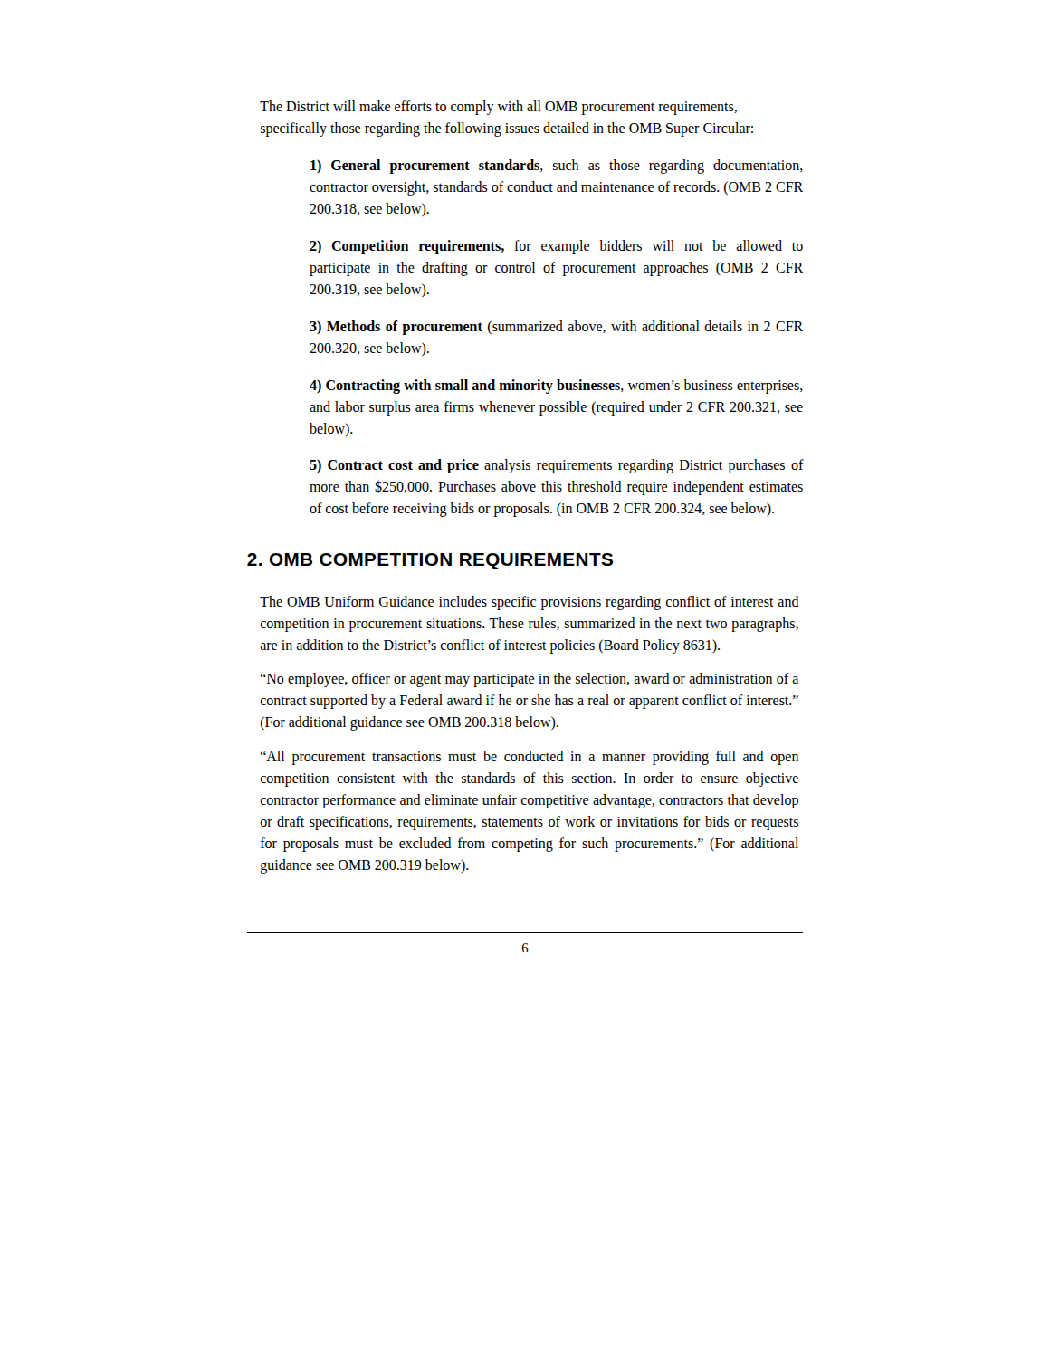The District will make efforts to comply with all OMB procurement requirements,
specifically those regarding the following issues detailed in the OMB Super Circular:
1) General procurement standards, such as those regarding documentation, contractor oversight, standards of conduct and maintenance of records. (OMB 2 CFR 200.318, see below).
2) Competition requirements, for example bidders will not be allowed to participate in the drafting or control of procurement approaches (OMB 2 CFR 200.319, see below).
3) Methods of procurement (summarized above, with additional details in 2 CFR 200.320, see below).
4) Contracting with small and minority businesses, women’s business enterprises, and labor surplus area firms whenever possible (required under 2 CFR 200.321, see below).
5) Contract cost and price analysis requirements regarding District purchases of more than $250,000. Purchases above this threshold require independent estimates of cost before receiving bids or proposals. (in OMB 2 CFR 200.324, see below).
2. OMB COMPETITION REQUIREMENTS
The OMB Uniform Guidance includes specific provisions regarding conflict of interest and competition in procurement situations. These rules, summarized in the next two paragraphs, are in addition to the District’s conflict of interest policies (Board Policy 8631).
“No employee, officer or agent may participate in the selection, award or administration of a contract supported by a Federal award if he or she has a real or apparent conflict of interest.” (For additional guidance see OMB 200.318 below).
“All procurement transactions must be conducted in a manner providing full and open competition consistent with the standards of this section. In order to ensure objective contractor performance and eliminate unfair competitive advantage, contractors that develop or draft specifications, requirements, statements of work or invitations for bids or requests for proposals must be excluded from competing for such procurements.” (For additional guidance see OMB 200.319 below).
6